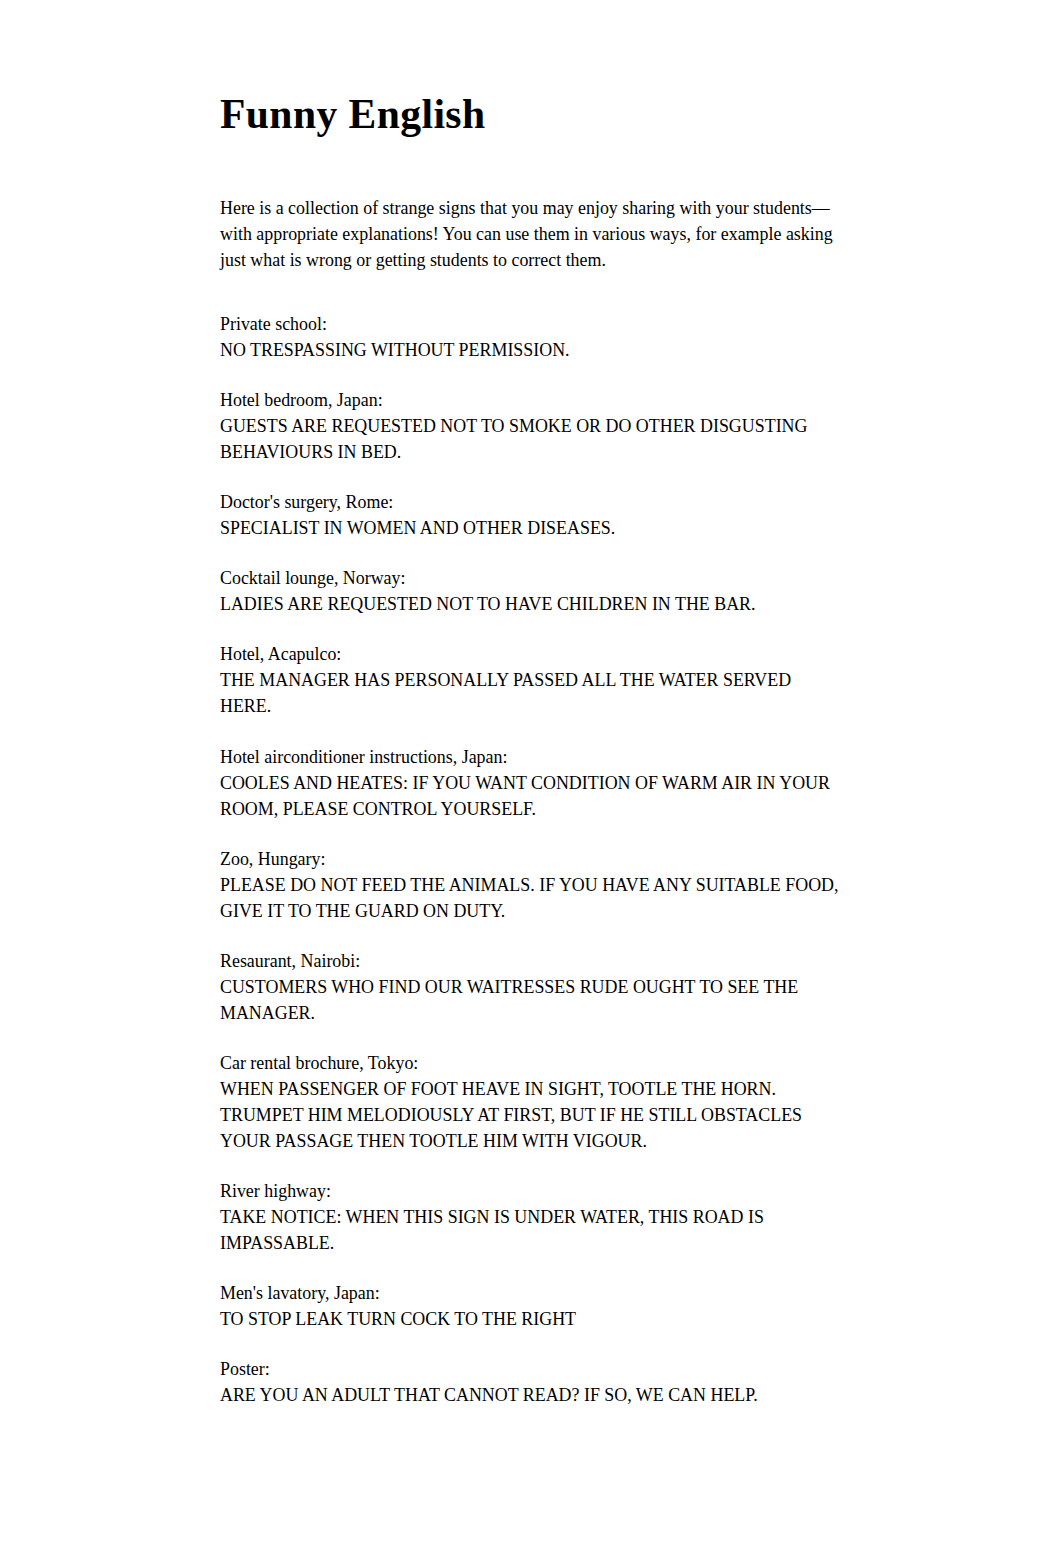Funny English
Here is a collection of strange signs that you may enjoy sharing with your students—with appropriate explanations! You can use them in various ways, for example asking just what is wrong or getting students to correct them.
Private school:
NO TRESPASSING WITHOUT PERMISSION.
Hotel bedroom, Japan:
GUESTS ARE REQUESTED NOT TO SMOKE OR DO OTHER DISGUSTING BEHAVIOURS IN BED.
Doctor's surgery, Rome:
SPECIALIST IN WOMEN AND OTHER DISEASES.
Cocktail lounge, Norway:
LADIES ARE REQUESTED NOT TO HAVE CHILDREN IN THE BAR.
Hotel, Acapulco:
THE MANAGER HAS PERSONALLY PASSED ALL THE WATER SERVED HERE.
Hotel airconditioner instructions, Japan:
COOLES AND HEATES: IF YOU WANT CONDITION OF WARM AIR IN YOUR ROOM, PLEASE CONTROL YOURSELF.
Zoo, Hungary:
PLEASE DO NOT FEED THE ANIMALS. IF YOU HAVE ANY SUITABLE FOOD, GIVE IT TO THE GUARD ON DUTY.
Resaurant, Nairobi:
CUSTOMERS WHO FIND OUR WAITRESSES RUDE OUGHT TO SEE THE MANAGER.
Car rental brochure, Tokyo:
WHEN PASSENGER OF FOOT HEAVE IN SIGHT, TOOTLE THE HORN. TRUMPET HIM MELODIOUSLY AT FIRST, BUT IF HE STILL OBSTACLES YOUR PASSAGE THEN TOOTLE HIM WITH VIGOUR.
River highway:
TAKE NOTICE: WHEN THIS SIGN IS UNDER WATER, THIS ROAD IS IMPASSABLE.
Men's lavatory, Japan:
TO STOP LEAK TURN COCK TO THE RIGHT
Poster:
ARE YOU AN ADULT THAT CANNOT READ? IF SO, WE CAN HELP.